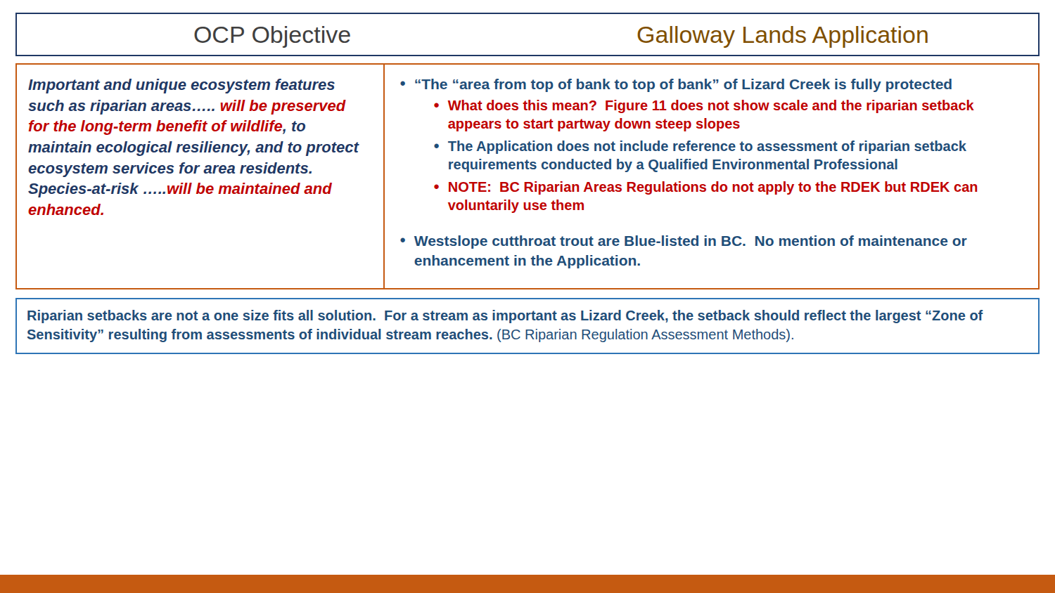OCP Objective
Galloway Lands Application
Important and unique ecosystem features such as riparian areas….. will be preserved for the long-term benefit of wildlife, to maintain ecological resiliency, and to protect ecosystem services for area residents. Species-at-risk …..will be maintained and enhanced.
“The “area from top of bank to top of bank” of Lizard Creek is fully protected
What does this mean? Figure 11 does not show scale and the riparian setback appears to start partway down steep slopes
The Application does not include reference to assessment of riparian setback requirements conducted by a Qualified Environmental Professional
NOTE: BC Riparian Areas Regulations do not apply to the RDEK but RDEK can voluntarily use them
Westslope cutthroat trout are Blue-listed in BC. No mention of maintenance or enhancement in the Application.
Riparian setbacks are not a one size fits all solution. For a stream as important as Lizard Creek, the setback should reflect the largest “Zone of Sensitivity” resulting from assessments of individual stream reaches. (BC Riparian Regulation Assessment Methods).